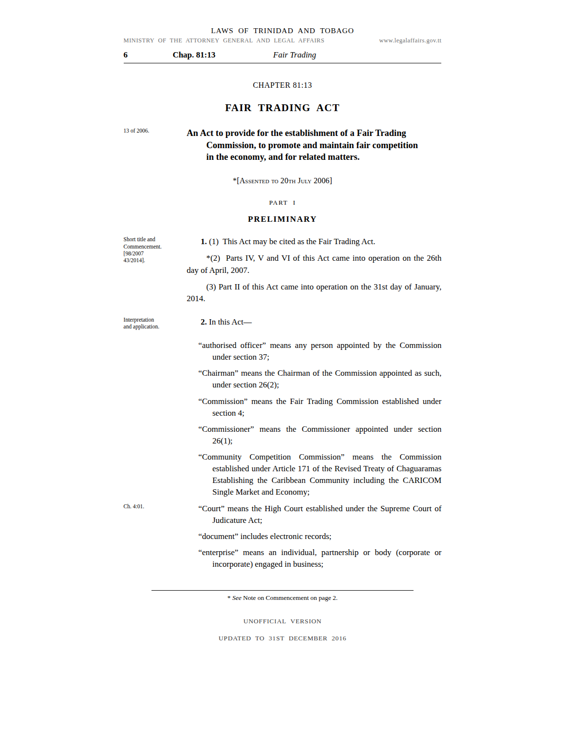LAWS OF TRINIDAD AND TOBAGO
MINISTRY OF THE ATTORNEY GENERAL AND LEGAL AFFAIRS www.legalaffairs.gov.tt
6 Chap. 81:13 Fair Trading
CHAPTER 81:13
FAIR TRADING ACT
13 of 2006.
An Act to provide for the establishment of a Fair Trading Commission, to promote and maintain fair competition in the economy, and for related matters.
*[Assented to 20th July 2006]
PART I
PRELIMINARY
Short title and
Commencement.
[98/2007
43/2014].
1. (1) This Act may be cited as the Fair Trading Act.
*(2) Parts IV, V and VI of this Act came into operation on the 26th day of April, 2007.
(3) Part II of this Act came into operation on the 31st day of January, 2014.
Interpretation
and application.
2. In this Act—
“authorised officer” means any person appointed by the Commission under section 37; “Chairman” means the Chairman of the Commission appointed as such, under section 26(2); “Commission” means the Fair Trading Commission established under section 4; “Commissioner” means the Commissioner appointed under section 26(1); “Community Competition Commission” means the Commission established under Article 171 of the Revised Treaty of Chaguaramas Establishing the Caribbean Community including the CARICOM Single Market and Economy;
Ch. 4:01.
“Court” means the High Court established under the Supreme Court of Judicature Act;
“document” includes electronic records; “enterprise” means an individual, partnership or body (corporate or incorporate) engaged in business;
* See Note on Commencement on page 2.
UNOFFICIAL VERSION
UPDATED TO 31ST DECEMBER 2016